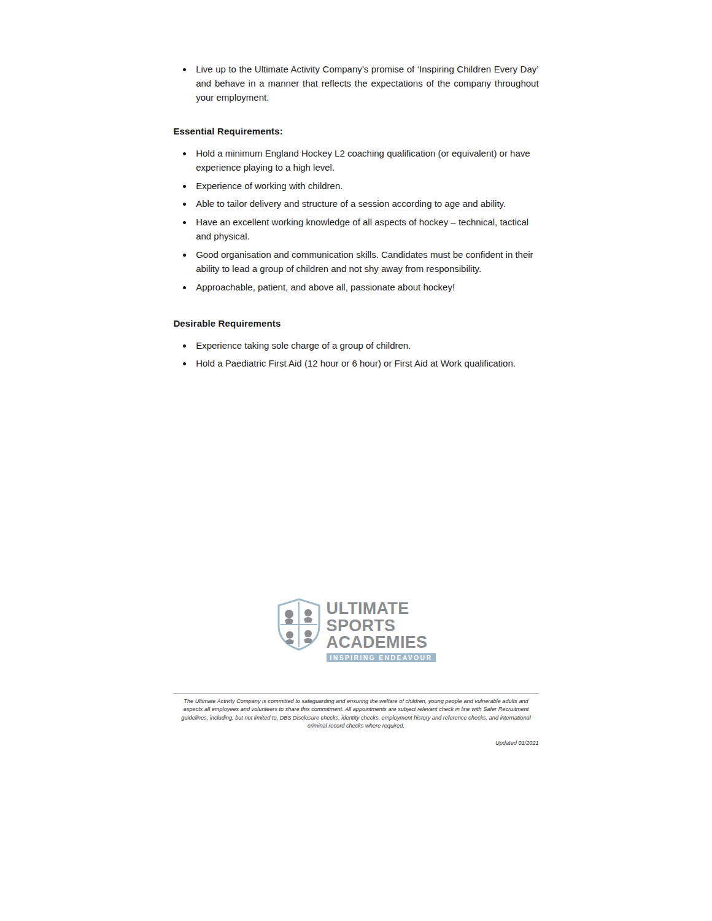Live up to the Ultimate Activity Company’s promise of ‘Inspiring Children Every Day’ and behave in a manner that reflects the expectations of the company throughout your employment.
Essential Requirements:
Hold a minimum England Hockey L2 coaching qualification (or equivalent) or have experience playing to a high level.
Experience of working with children.
Able to tailor delivery and structure of a session according to age and ability.
Have an excellent working knowledge of all aspects of hockey – technical, tactical and physical.
Good organisation and communication skills. Candidates must be confident in their ability to lead a group of children and not shy away from responsibility.
Approachable, patient, and above all, passionate about hockey!
Desirable Requirements
Experience taking sole charge of a group of children.
Hold a Paediatric First Aid (12 hour or 6 hour) or First Aid at Work qualification.
ULTIMATE SPORTS ACADEMIES
INSPIRING ENDEAVOUR
The Ultimate Activity Company is committed to safeguarding and ensuring the welfare of children, young people and vulnerable adults and expects all employees and volunteers to share this commitment. All appointments are subject relevant check in line with Safer Recruitment guidelines, including, but not limited to, DBS Disclosure checks, identity checks, employment history and reference checks, and international criminal record checks where required.
Updated 01/2021